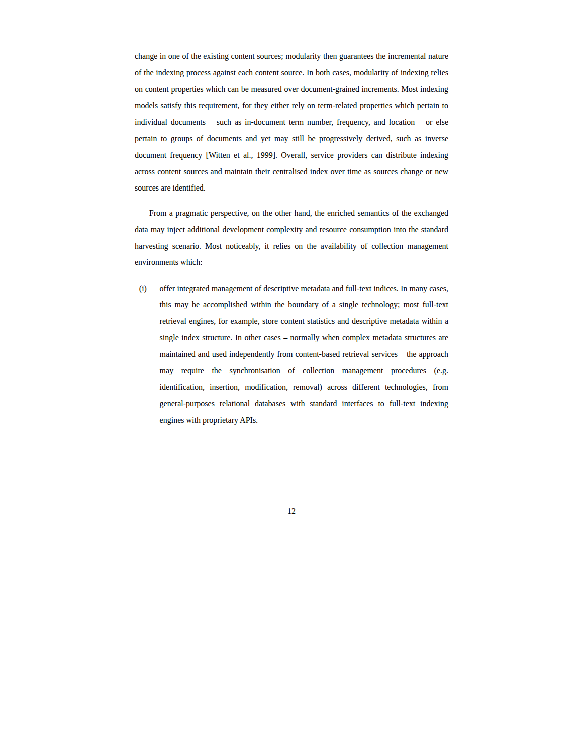change in one of the existing content sources; modularity then guarantees the incremental nature of the indexing process against each content source. In both cases, modularity of indexing relies on content properties which can be measured over document-grained increments. Most indexing models satisfy this requirement, for they either rely on term-related properties which pertain to individual documents – such as in-document term number, frequency, and location – or else pertain to groups of documents and yet may still be progressively derived, such as inverse document frequency [Witten et al., 1999]. Overall, service providers can distribute indexing across content sources and maintain their centralised index over time as sources change or new sources are identified.
From a pragmatic perspective, on the other hand, the enriched semantics of the exchanged data may inject additional development complexity and resource consumption into the standard harvesting scenario. Most noticeably, it relies on the availability of collection management environments which:
(i) offer integrated management of descriptive metadata and full-text indices. In many cases, this may be accomplished within the boundary of a single technology; most full-text retrieval engines, for example, store content statistics and descriptive metadata within a single index structure. In other cases – normally when complex metadata structures are maintained and used independently from content-based retrieval services – the approach may require the synchronisation of collection management procedures (e.g. identification, insertion, modification, removal) across different technologies, from general-purposes relational databases with standard interfaces to full-text indexing engines with proprietary APIs.
12